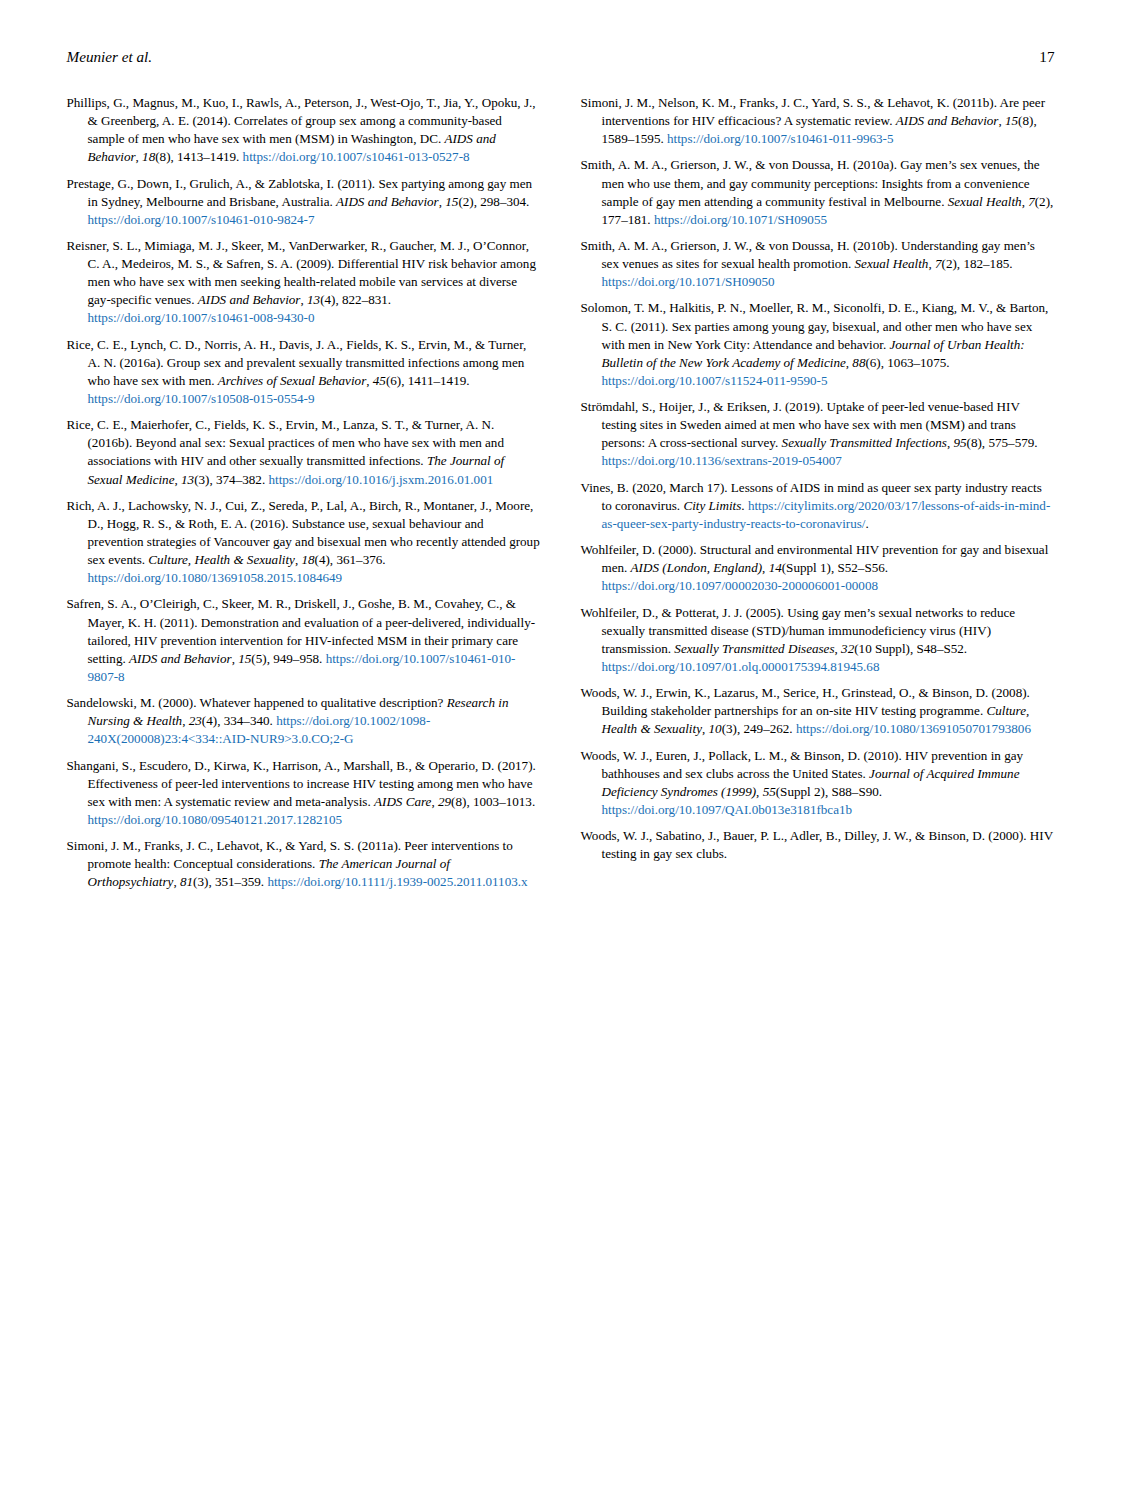Meunier et al. 17
Phillips, G., Magnus, M., Kuo, I., Rawls, A., Peterson, J., West-Ojo, T., Jia, Y., Opoku, J., & Greenberg, A. E. (2014). Correlates of group sex among a community-based sample of men who have sex with men (MSM) in Washington, DC. AIDS and Behavior, 18(8), 1413–1419. https://doi.org/10.1007/s10461-013-0527-8
Prestage, G., Down, I., Grulich, A., & Zablotska, I. (2011). Sex partying among gay men in Sydney, Melbourne and Brisbane, Australia. AIDS and Behavior, 15(2), 298–304. https://doi.org/10.1007/s10461-010-9824-7
Reisner, S. L., Mimiaga, M. J., Skeer, M., VanDerwarker, R., Gaucher, M. J., O’Connor, C. A., Medeiros, M. S., & Safren, S. A. (2009). Differential HIV risk behavior among men who have sex with men seeking health-related mobile van services at diverse gay-specific venues. AIDS and Behavior, 13(4), 822–831. https://doi.org/10.1007/s10461-008-9430-0
Rice, C. E., Lynch, C. D., Norris, A. H., Davis, J. A., Fields, K. S., Ervin, M., & Turner, A. N. (2016a). Group sex and prevalent sexually transmitted infections among men who have sex with men. Archives of Sexual Behavior, 45(6), 1411–1419. https://doi.org/10.1007/s10508-015-0554-9
Rice, C. E., Maierhofer, C., Fields, K. S., Ervin, M., Lanza, S. T., & Turner, A. N. (2016b). Beyond anal sex: Sexual practices of men who have sex with men and associations with HIV and other sexually transmitted infections. The Journal of Sexual Medicine, 13(3), 374–382. https://doi.org/10.1016/j.jsxm.2016.01.001
Rich, A. J., Lachowsky, N. J., Cui, Z., Sereda, P., Lal, A., Birch, R., Montaner, J., Moore, D., Hogg, R. S., & Roth, E. A. (2016). Substance use, sexual behaviour and prevention strategies of Vancouver gay and bisexual men who recently attended group sex events. Culture, Health & Sexuality, 18(4), 361–376. https://doi.org/10.1080/13691058.2015.1084649
Safren, S. A., O’Cleirigh, C., Skeer, M. R., Driskell, J., Goshe, B. M., Covahey, C., & Mayer, K. H. (2011). Demonstration and evaluation of a peer-delivered, individually-tailored, HIV prevention intervention for HIV-infected MSM in their primary care setting. AIDS and Behavior, 15(5), 949–958. https://doi.org/10.1007/s10461-010-9807-8
Sandelowski, M. (2000). Whatever happened to qualitative description? Research in Nursing & Health, 23(4), 334–340. https://doi.org/10.1002/1098-240X(200008)23:4<334::AID-NUR9>3.0.CO;2-G
Shangani, S., Escudero, D., Kirwa, K., Harrison, A., Marshall, B., & Operario, D. (2017). Effectiveness of peer-led interventions to increase HIV testing among men who have sex with men: A systematic review and meta-analysis. AIDS Care, 29(8), 1003–1013. https://doi.org/10.1080/09540121.2017.1282105
Simoni, J. M., Franks, J. C., Lehavot, K., & Yard, S. S. (2011a). Peer interventions to promote health: Conceptual considerations. The American Journal of Orthopsychiatry, 81(3), 351–359. https://doi.org/10.1111/j.1939-0025.2011.01103.x
Simoni, J. M., Nelson, K. M., Franks, J. C., Yard, S. S., & Lehavot, K. (2011b). Are peer interventions for HIV efficacious? A systematic review. AIDS and Behavior, 15(8), 1589–1595. https://doi.org/10.1007/s10461-011-9963-5
Smith, A. M. A., Grierson, J. W., & von Doussa, H. (2010a). Gay men’s sex venues, the men who use them, and gay community perceptions: Insights from a convenience sample of gay men attending a community festival in Melbourne. Sexual Health, 7(2), 177–181. https://doi.org/10.1071/SH09055
Smith, A. M. A., Grierson, J. W., & von Doussa, H. (2010b). Understanding gay men’s sex venues as sites for sexual health promotion. Sexual Health, 7(2), 182–185. https://doi.org/10.1071/SH09050
Solomon, T. M., Halkitis, P. N., Moeller, R. M., Siconolfi, D. E., Kiang, M. V., & Barton, S. C. (2011). Sex parties among young gay, bisexual, and other men who have sex with men in New York City: Attendance and behavior. Journal of Urban Health: Bulletin of the New York Academy of Medicine, 88(6), 1063–1075. https://doi.org/10.1007/s11524-011-9590-5
Strömdahl, S., Hoijer, J., & Eriksen, J. (2019). Uptake of peer-led venue-based HIV testing sites in Sweden aimed at men who have sex with men (MSM) and trans persons: A cross-sectional survey. Sexually Transmitted Infections, 95(8), 575–579. https://doi.org/10.1136/sextrans-2019-054007
Vines, B. (2020, March 17). Lessons of AIDS in mind as queer sex party industry reacts to coronavirus. City Limits. https://citylimits.org/2020/03/17/lessons-of-aids-in-mind-as-queer-sex-party-industry-reacts-to-coronavirus/.
Wohlfeiler, D. (2000). Structural and environmental HIV prevention for gay and bisexual men. AIDS (London, England), 14(Suppl 1), S52–S56. https://doi.org/10.1097/00002030-200006001-00008
Wohlfeiler, D., & Potterat, J. J. (2005). Using gay men’s sexual networks to reduce sexually transmitted disease (STD)/human immunodeficiency virus (HIV) transmission. Sexually Transmitted Diseases, 32(10 Suppl), S48–S52. https://doi.org/10.1097/01.olq.0000175394.81945.68
Woods, W. J., Erwin, K., Lazarus, M., Serice, H., Grinstead, O., & Binson, D. (2008). Building stakeholder partnerships for an on-site HIV testing programme. Culture, Health & Sexuality, 10(3), 249–262. https://doi.org/10.1080/13691050701793806
Woods, W. J., Euren, J., Pollack, L. M., & Binson, D. (2010). HIV prevention in gay bathhouses and sex clubs across the United States. Journal of Acquired Immune Deficiency Syndromes (1999), 55(Suppl 2), S88–S90. https://doi.org/10.1097/QAI.0b013e3181fbca1b
Woods, W. J., Sabatino, J., Bauer, P. L., Adler, B., Dilley, J. W., & Binson, D. (2000). HIV testing in gay sex clubs.